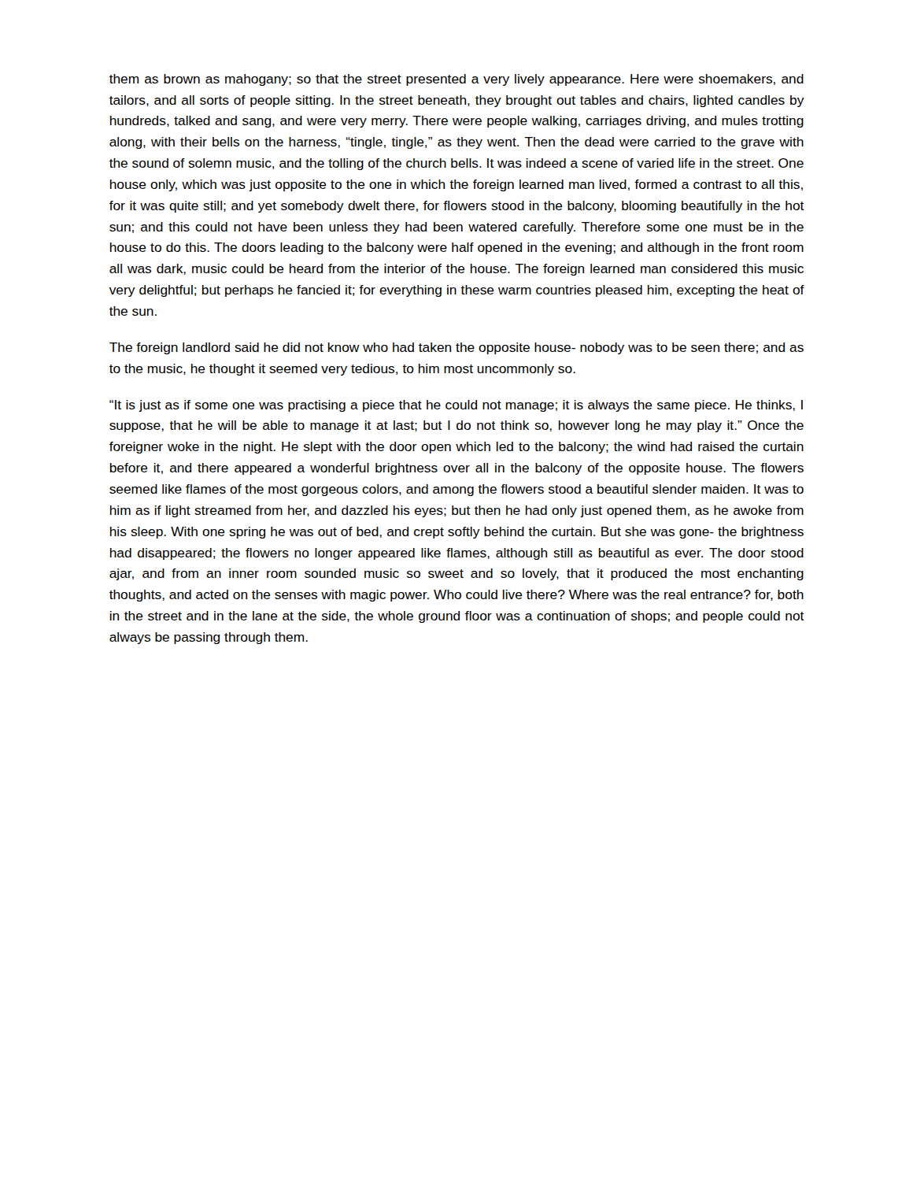them as brown as mahogany; so that the street presented a very lively appearance. Here were shoemakers, and tailors, and all sorts of people sitting. In the street beneath, they brought out tables and chairs, lighted candles by hundreds, talked and sang, and were very merry. There were people walking, carriages driving, and mules trotting along, with their bells on the harness, “tingle, tingle,” as they went. Then the dead were carried to the grave with the sound of solemn music, and the tolling of the church bells. It was indeed a scene of varied life in the street. One house only, which was just opposite to the one in which the foreign learned man lived, formed a contrast to all this, for it was quite still; and yet somebody dwelt there, for flowers stood in the balcony, blooming beautifully in the hot sun; and this could not have been unless they had been watered carefully. Therefore some one must be in the house to do this. The doors leading to the balcony were half opened in the evening; and although in the front room all was dark, music could be heard from the interior of the house. The foreign learned man considered this music very delightful; but perhaps he fancied it; for everything in these warm countries pleased him, excepting the heat of the sun.
The foreign landlord said he did not know who had taken the opposite house- nobody was to be seen there; and as to the music, he thought it seemed very tedious, to him most uncommonly so.
“It is just as if some one was practising a piece that he could not manage; it is always the same piece. He thinks, I suppose, that he will be able to manage it at last; but I do not think so, however long he may play it.” Once the foreigner woke in the night. He slept with the door open which led to the balcony; the wind had raised the curtain before it, and there appeared a wonderful brightness over all in the balcony of the opposite house. The flowers seemed like flames of the most gorgeous colors, and among the flowers stood a beautiful slender maiden. It was to him as if light streamed from her, and dazzled his eyes; but then he had only just opened them, as he awoke from his sleep. With one spring he was out of bed, and crept softly behind the curtain. But she was gone- the brightness had disappeared; the flowers no longer appeared like flames, although still as beautiful as ever. The door stood ajar, and from an inner room sounded music so sweet and so lovely, that it produced the most enchanting thoughts, and acted on the senses with magic power. Who could live there? Where was the real entrance? for, both in the street and in the lane at the side, the whole ground floor was a continuation of shops; and people could not always be passing through them.